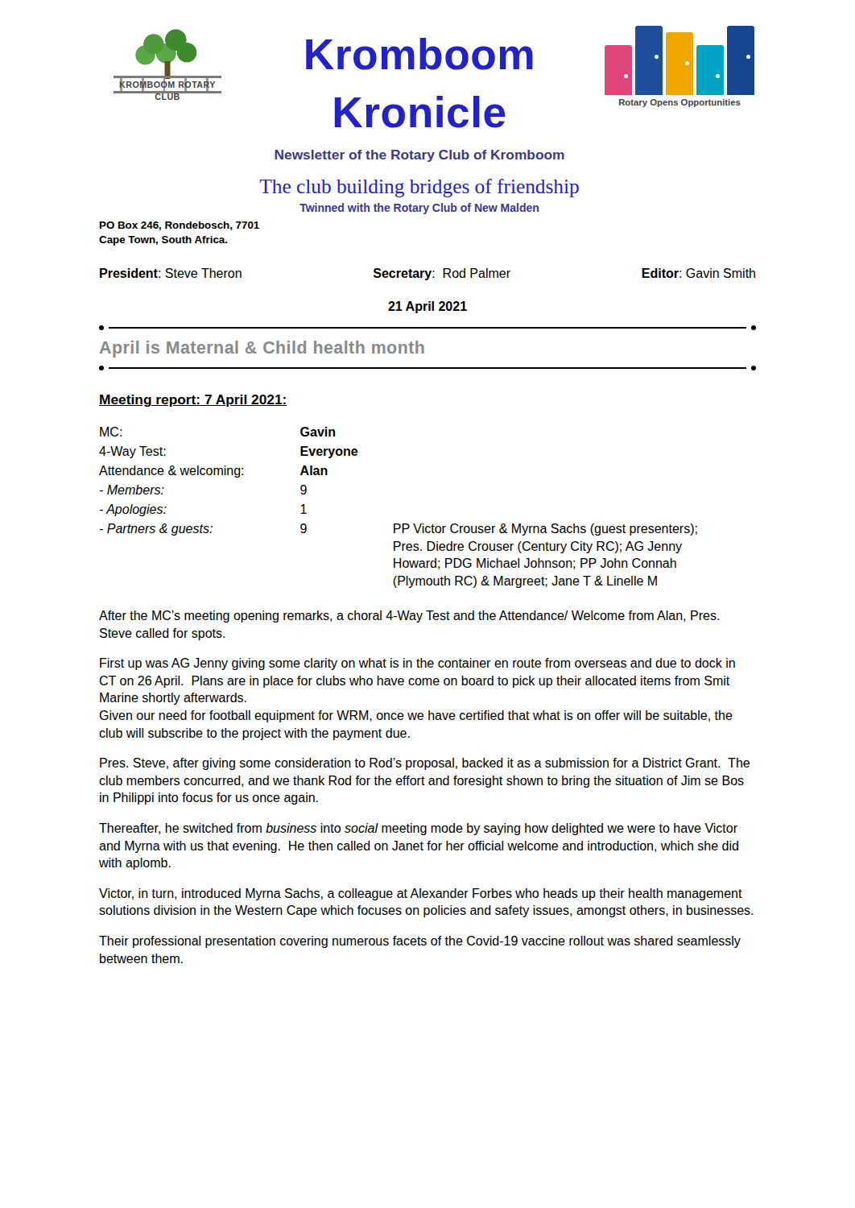KROMBOOM ROTARY CLUB
Kromboom Kronicle
Newsletter of the Rotary Club of Kromboom
The club building bridges of friendship
Twinned with the Rotary Club of New Malden
Rotary Opens Opportunities
PO Box 246, Rondebosch, 7701
Cape Town, South Africa.
President: Steve Theron Secretary: Rod Palmer Editor: Gavin Smith
21 April 2021
April is Maternal & Child health month
Meeting report: 7 April 2021:
| MC: | Gavin | |
| 4-Way Test: | Everyone | |
| Attendance & welcoming: | Alan | |
| - Members: | 9 | |
| - Apologies: | 1 | |
| - Partners & guests: | 9 | PP Victor Crouser & Myrna Sachs (guest presenters); Pres. Diedre Crouser (Century City RC); AG Jenny Howard; PDG Michael Johnson; PP John Connah (Plymouth RC) & Margreet; Jane T & Linelle M |
After the MC’s meeting opening remarks, a choral 4-Way Test and the Attendance/ Welcome from Alan, Pres. Steve called for spots.
First up was AG Jenny giving some clarity on what is in the container en route from overseas and due to dock in CT on 26 April. Plans are in place for clubs who have come on board to pick up their allocated items from Smit Marine shortly afterwards.
Given our need for football equipment for WRM, once we have certified that what is on offer will be suitable, the club will subscribe to the project with the payment due.
Pres. Steve, after giving some consideration to Rod’s proposal, backed it as a submission for a District Grant. The club members concurred, and we thank Rod for the effort and foresight shown to bring the situation of Jim se Bos in Philippi into focus for us once again.
Thereafter, he switched from business into social meeting mode by saying how delighted we were to have Victor and Myrna with us that evening. He then called on Janet for her official welcome and introduction, which she did with aplomb.
Victor, in turn, introduced Myrna Sachs, a colleague at Alexander Forbes who heads up their health management solutions division in the Western Cape which focuses on policies and safety issues, amongst others, in businesses.
Their professional presentation covering numerous facets of the Covid-19 vaccine rollout was shared seamlessly between them.